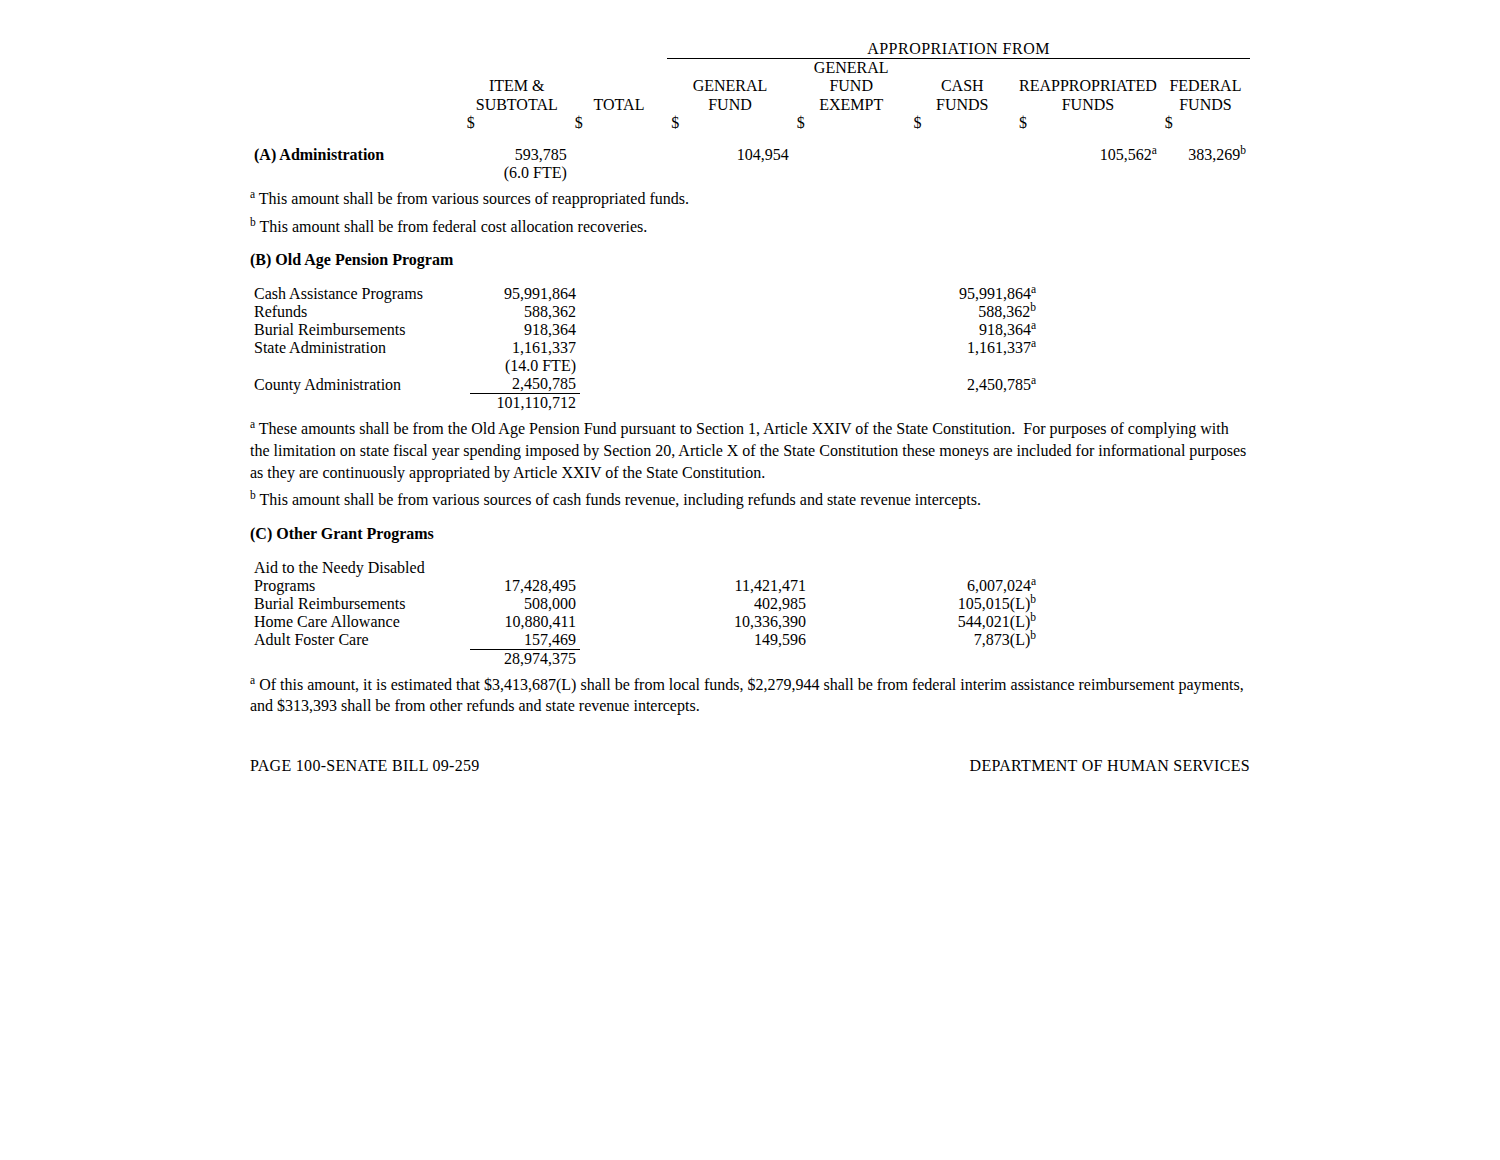| | | | APPROPRIATION FROM |
| | ITEM & SUBTOTAL | TOTAL | GENERAL FUND | GENERAL FUND EXEMPT | CASH FUNDS | REAPPROPRIATED FUNDS | FEDERAL FUNDS |
| | $ | $ | $ | $ | $ | $ | $ |
| (A) Administration | 593,785 | | 104,954 | | | 105,562 a | 383,269 b |
| | (6.0 FTE) | | | | | | |
a This amount shall be from various sources of reappropriated funds.
b This amount shall be from federal cost allocation recoveries.
(B) Old Age Pension Program
| Cash Assistance Programs | 95,991,864 | | | | 95,991,864 a | | |
| Refunds | 588,362 | | | | 588,362 b | | |
| Burial Reimbursements | 918,364 | | | | 918,364 a | | |
| State Administration | 1,161,337 | | | | 1,161,337 a | | |
| | (14.0 FTE) | | | | | | |
| County Administration | 2,450,785 | | | | 2,450,785 a | | |
| | 101,110,712 | | | | | | |
a These amounts shall be from the Old Age Pension Fund pursuant to Section 1, Article XXIV of the State Constitution. For purposes of complying with the limitation on state fiscal year spending imposed by Section 20, Article X of the State Constitution these moneys are included for informational purposes as they are continuously appropriated by Article XXIV of the State Constitution.
b This amount shall be from various sources of cash funds revenue, including refunds and state revenue intercepts.
(C) Other Grant Programs
| Aid to the Needy Disabled | | | | | | | |
| Programs | 17,428,495 | | 11,421,471 | | 6,007,024 a | | |
| Burial Reimbursements | 508,000 | | 402,985 | | 105,015(L) b | | |
| Home Care Allowance | 10,880,411 | | 10,336,390 | | 544,021(L) b | | |
| Adult Foster Care | 157,469 | | 149,596 | | 7,873(L) b | | |
| | 28,974,375 | | | | | | |
a Of this amount, it is estimated that $3,413,687(L) shall be from local funds, $2,279,944 shall be from federal interim assistance reimbursement payments, and $313,393 shall be from other refunds and state revenue intercepts.
PAGE 100-SENATE BILL 09-259
DEPARTMENT OF HUMAN SERVICES